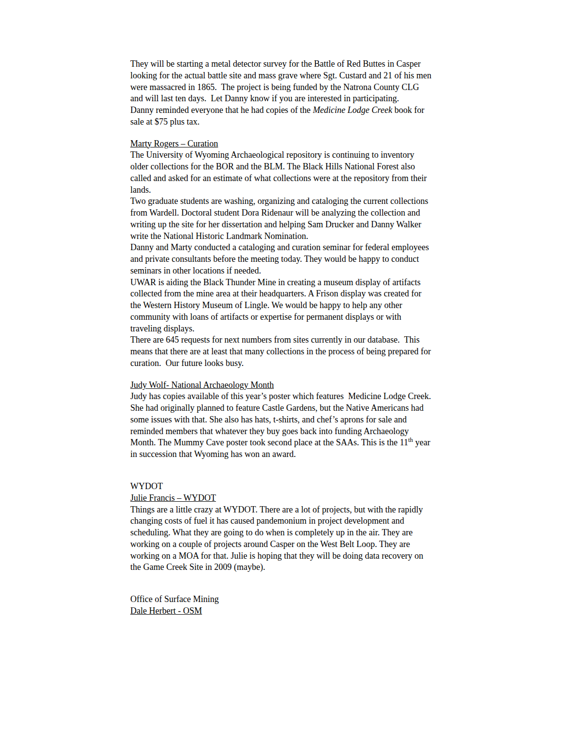They will be starting a metal detector survey for the Battle of Red Buttes in Casper looking for the actual battle site and mass grave where Sgt. Custard and 21 of his men were massacred in 1865. The project is being funded by the Natrona County CLG and will last ten days. Let Danny know if you are interested in participating.
Danny reminded everyone that he had copies of the Medicine Lodge Creek book for sale at $75 plus tax.
Marty Rogers – Curation
The University of Wyoming Archaeological repository is continuing to inventory older collections for the BOR and the BLM. The Black Hills National Forest also called and asked for an estimate of what collections were at the repository from their lands.
Two graduate students are washing, organizing and cataloging the current collections from Wardell. Doctoral student Dora Ridenaur will be analyzing the collection and writing up the site for her dissertation and helping Sam Drucker and Danny Walker write the National Historic Landmark Nomination.
Danny and Marty conducted a cataloging and curation seminar for federal employees and private consultants before the meeting today. They would be happy to conduct seminars in other locations if needed.
UWAR is aiding the Black Thunder Mine in creating a museum display of artifacts collected from the mine area at their headquarters. A Frison display was created for the Western History Museum of Lingle. We would be happy to help any other community with loans of artifacts or expertise for permanent displays or with traveling displays.
There are 645 requests for next numbers from sites currently in our database. This means that there are at least that many collections in the process of being prepared for curation. Our future looks busy.
Judy Wolf- National Archaeology Month
Judy has copies available of this year’s poster which features Medicine Lodge Creek. She had originally planned to feature Castle Gardens, but the Native Americans had some issues with that. She also has hats, t-shirts, and chef’s aprons for sale and reminded members that whatever they buy goes back into funding Archaeology Month. The Mummy Cave poster took second place at the SAAs. This is the 11th year in succession that Wyoming has won an award.
WYDOT
Julie Francis – WYDOT
Things are a little crazy at WYDOT. There are a lot of projects, but with the rapidly changing costs of fuel it has caused pandemonium in project development and scheduling. What they are going to do when is completely up in the air. They are working on a couple of projects around Casper on the West Belt Loop. They are working on a MOA for that. Julie is hoping that they will be doing data recovery on the Game Creek Site in 2009 (maybe).
Office of Surface Mining
Dale Herbert - OSM